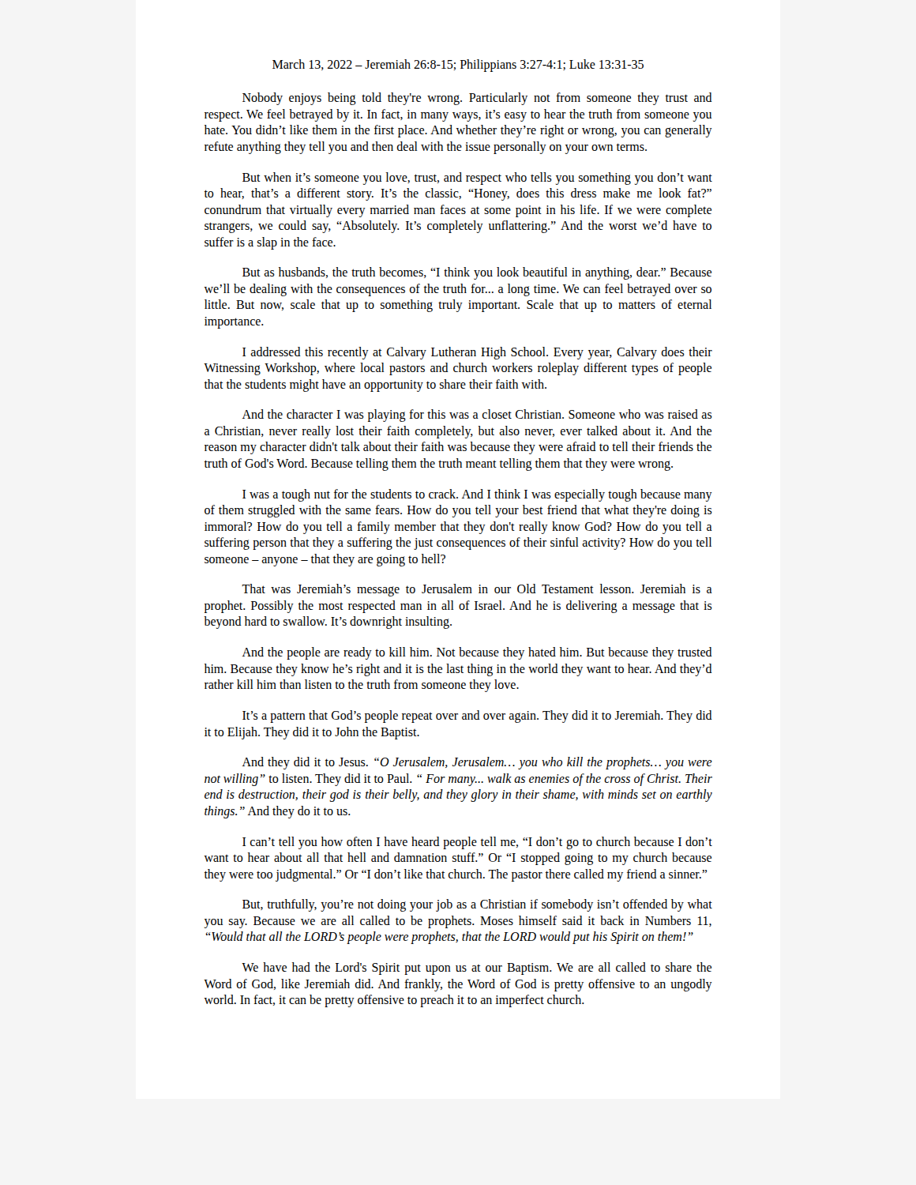March 13, 2022 – Jeremiah 26:8-15; Philippians 3:27-4:1; Luke 13:31-35
Nobody enjoys being told they're wrong. Particularly not from someone they trust and respect. We feel betrayed by it. In fact, in many ways, it’s easy to hear the truth from someone you hate. You didn’t like them in the first place. And whether they’re right or wrong, you can generally refute anything they tell you and then deal with the issue personally on your own terms.
But when it’s someone you love, trust, and respect who tells you something you don’t want to hear, that’s a different story. It’s the classic, “Honey, does this dress make me look fat?” conundrum that virtually every married man faces at some point in his life. If we were complete strangers, we could say, “Absolutely. It’s completely unflattering.” And the worst we’d have to suffer is a slap in the face.
But as husbands, the truth becomes, “I think you look beautiful in anything, dear.” Because we’ll be dealing with the consequences of the truth for... a long time. We can feel betrayed over so little. But now, scale that up to something truly important. Scale that up to matters of eternal importance.
I addressed this recently at Calvary Lutheran High School. Every year, Calvary does their Witnessing Workshop, where local pastors and church workers roleplay different types of people that the students might have an opportunity to share their faith with.
And the character I was playing for this was a closet Christian. Someone who was raised as a Christian, never really lost their faith completely, but also never, ever talked about it. And the reason my character didn't talk about their faith was because they were afraid to tell their friends the truth of God's Word. Because telling them the truth meant telling them that they were wrong.
I was a tough nut for the students to crack. And I think I was especially tough because many of them struggled with the same fears. How do you tell your best friend that what they're doing is immoral? How do you tell a family member that they don't really know God? How do you tell a suffering person that they a suffering the just consequences of their sinful activity? How do you tell someone – anyone – that they are going to hell?
That was Jeremiah’s message to Jerusalem in our Old Testament lesson. Jeremiah is a prophet. Possibly the most respected man in all of Israel. And he is delivering a message that is beyond hard to swallow. It’s downright insulting.
And the people are ready to kill him. Not because they hated him. But because they trusted him. Because they know he’s right and it is the last thing in the world they want to hear. And they’d rather kill him than listen to the truth from someone they love.
It’s a pattern that God’s people repeat over and over again. They did it to Jeremiah. They did it to Elijah. They did it to John the Baptist.
And they did it to Jesus. “O Jerusalem, Jerusalem… you who kill the prophets… you were not willing” to listen. They did it to Paul. “ For many... walk as enemies of the cross of Christ. Their end is destruction, their god is their belly, and they glory in their shame, with minds set on earthly things.” And they do it to us.
I can’t tell you how often I have heard people tell me, “I don’t go to church because I don’t want to hear about all that hell and damnation stuff.” Or “I stopped going to my church because they were too judgmental.” Or “I don’t like that church. The pastor there called my friend a sinner.”
But, truthfully, you’re not doing your job as a Christian if somebody isn’t offended by what you say. Because we are all called to be prophets. Moses himself said it back in Numbers 11, “Would that all the LORD’s people were prophets, that the LORD would put his Spirit on them!”
We have had the Lord's Spirit put upon us at our Baptism. We are all called to share the Word of God, like Jeremiah did. And frankly, the Word of God is pretty offensive to an ungodly world. In fact, it can be pretty offensive to preach it to an imperfect church.